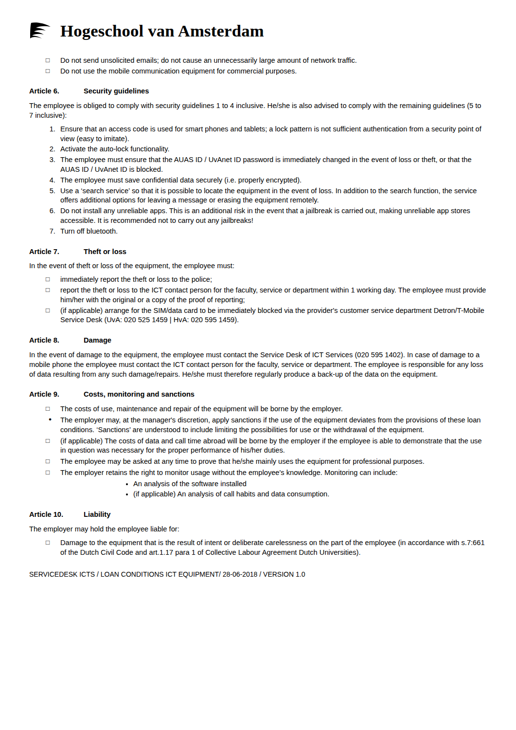Hogeschool van Amsterdam
Do not send unsolicited emails; do not cause an unnecessarily large amount of network traffic.
Do not use the mobile communication equipment for commercial purposes.
Article 6. Security guidelines
The employee is obliged to comply with security guidelines 1 to 4 inclusive. He/she is also advised to comply with the remaining guidelines (5 to 7 inclusive):
Ensure that an access code is used for smart phones and tablets; a lock pattern is not sufficient authentication from a security point of view (easy to imitate).
Activate the auto-lock functionality.
The employee must ensure that the AUAS ID / UvAnet ID password is immediately changed in the event of loss or theft, or that the AUAS ID / UvAnet ID is blocked.
The employee must save confidential data securely (i.e. properly encrypted).
Use a ‘search service’ so that it is possible to locate the equipment in the event of loss. In addition to the search function, the service offers additional options for leaving a message or erasing the equipment remotely.
Do not install any unreliable apps. This is an additional risk in the event that a jailbreak is carried out, making unreliable app stores accessible. It is recommended not to carry out any jailbreaks!
Turn off bluetooth.
Article 7. Theft or loss
In the event of theft or loss of the equipment, the employee must:
immediately report the theft or loss to the police;
report the theft or loss to the ICT contact person for the faculty, service or department within 1 working day. The employee must provide him/her with the original or a copy of the proof of reporting;
(if applicable) arrange for the SIM/data card to be immediately blocked via the provider's customer service department Detron/T-Mobile Service Desk (UvA: 020 525 1459 | HvA: 020 595 1459).
Article 8. Damage
In the event of damage to the equipment, the employee must contact the Service Desk of ICT Services (020 595 1402). In case of damage to a mobile phone the employee must contact the ICT contact person for the faculty, service or department. The employee is responsible for any loss of data resulting from any such damage/repairs. He/she must therefore regularly produce a back-up of the data on the equipment.
Article 9. Costs, monitoring and sanctions
The costs of use, maintenance and repair of the equipment will be borne by the employer.
The employer may, at the manager's discretion, apply sanctions if the use of the equipment deviates from the provisions of these loan conditions. ‘Sanctions’ are understood to include limiting the possibilities for use or the withdrawal of the equipment.
(if applicable) The costs of data and call time abroad will be borne by the employer if the employee is able to demonstrate that the use in question was necessary for the proper performance of his/her duties.
The employee may be asked at any time to prove that he/she mainly uses the equipment for professional purposes.
The employer retains the right to monitor usage without the employee's knowledge. Monitoring can include:
An analysis of the software installed
(if applicable) An analysis of call habits and data consumption.
Article 10. Liability
The employer may hold the employee liable for:
Damage to the equipment that is the result of intent or deliberate carelessness on the part of the employee (in accordance with s.7:661 of the Dutch Civil Code and art.1.17 para 1 of Collective Labour Agreement Dutch Universities).
SERVICEDESK ICTS / LOAN CONDITIONS ICT EQUIPMENT/ 28-06-2018 / VERSION 1.0